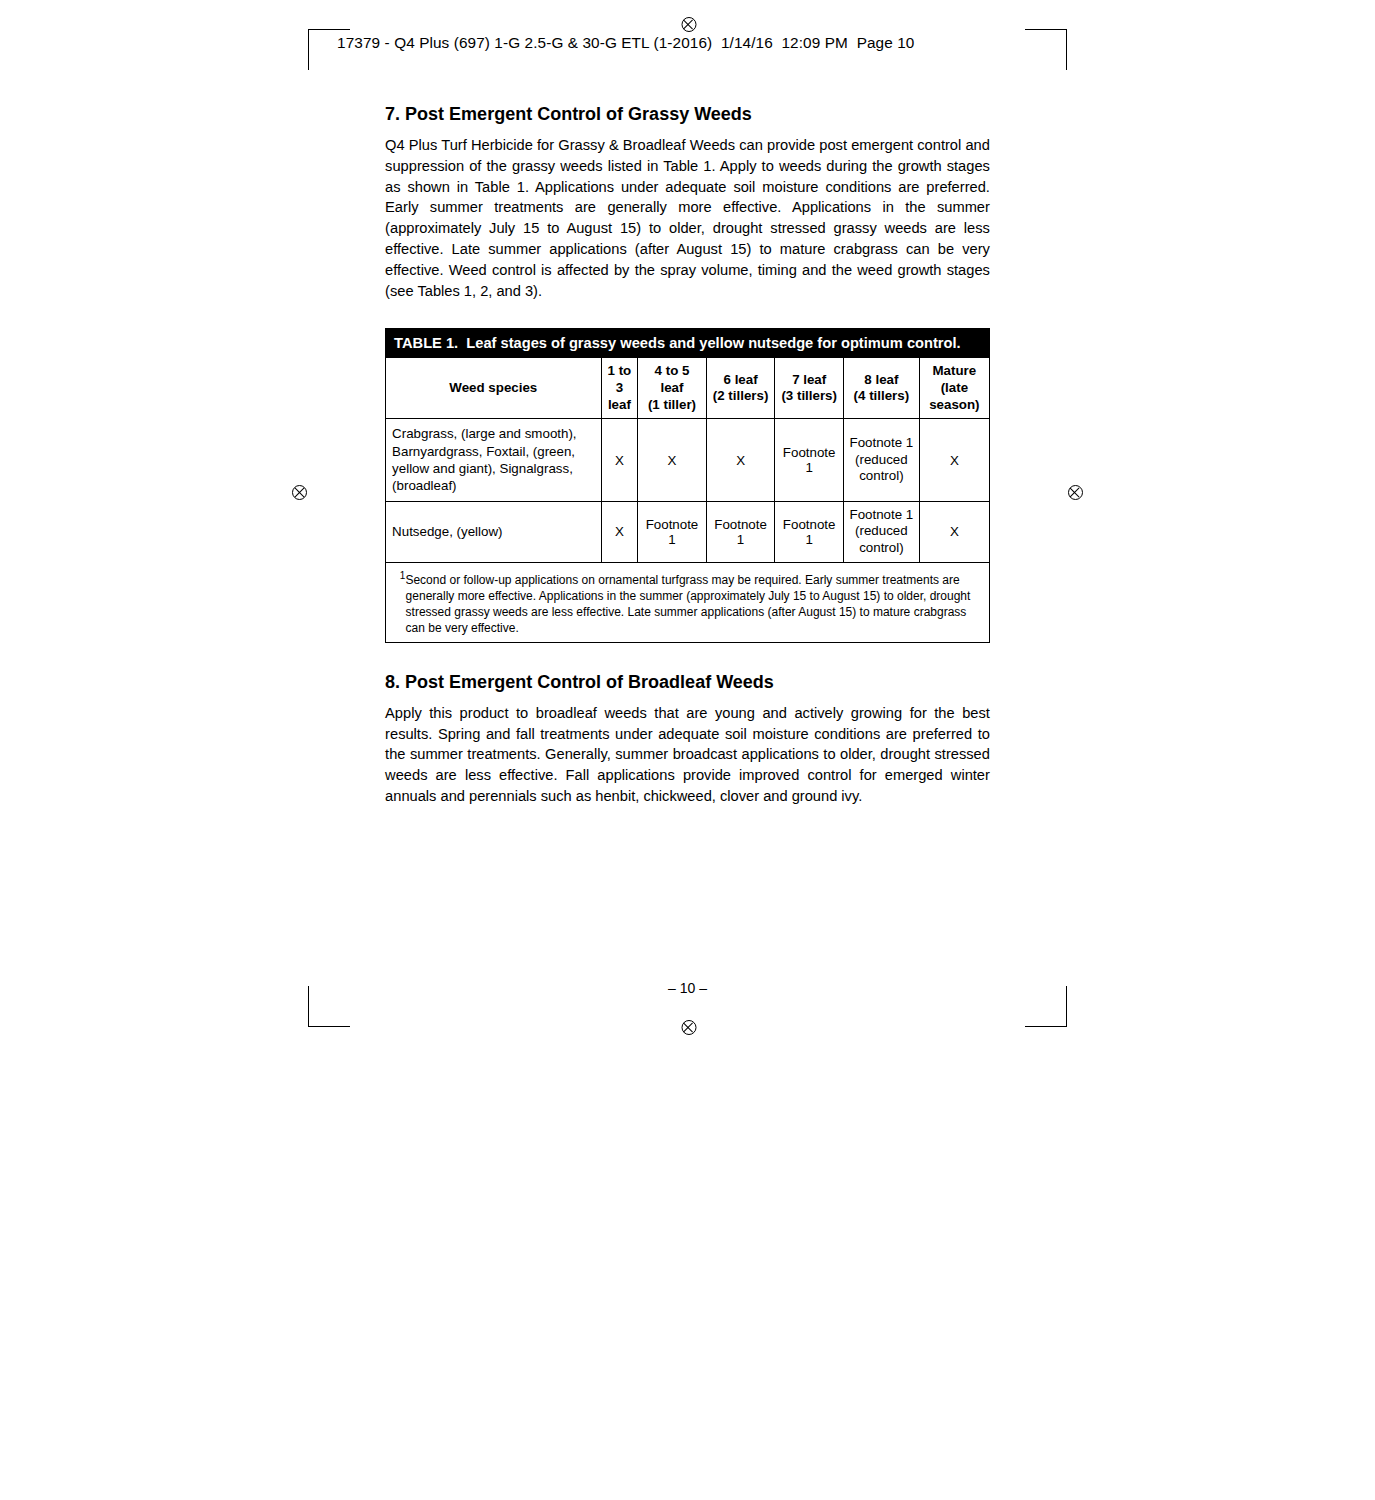17379 - Q4 Plus (697) 1-G 2.5-G & 30-G ETL (1-2016) 1/14/16 12:09 PM Page 10
7. Post Emergent Control of Grassy Weeds
Q4 Plus Turf Herbicide for Grassy & Broadleaf Weeds can provide post emergent control and suppression of the grassy weeds listed in Table 1. Apply to weeds during the growth stages as shown in Table 1. Applications under adequate soil moisture conditions are preferred. Early summer treatments are generally more effective. Applications in the summer (approximately July 15 to August 15) to older, drought stressed grassy weeds are less effective. Late summer applications (after August 15) to mature crabgrass can be very effective. Weed control is affected by the spray volume, timing and the weed growth stages (see Tables 1, 2, and 3).
| TABLE 1. Leaf stages of grassy weeds and yellow nutsedge for optimum control. |
| --- |
| Weed species | 1 to 3 leaf | 4 to 5 leaf (1 tiller) | 6 leaf (2 tillers) | 7 leaf (3 tillers) | 8 leaf (4 tillers) | Mature (late season) |
| Crabgrass, (large and smooth), Barnyardgrass, Foxtail, (green, yellow and giant), Signalgrass, (broadleaf) | X | X | X | Footnote 1 | Footnote 1 (reduced control) | X |
| Nutsedge, (yellow) | X | Footnote 1 | Footnote 1 | Footnote 1 | Footnote 1 (reduced control) | X |
| 1 Second or follow-up applications on ornamental turfgrass may be required. Early summer treatments are generally more effective. Applications in the summer (approximately July 15 to August 15) to older, drought stressed grassy weeds are less effective. Late summer applications (after August 15) to mature crabgrass can be very effective. |
8. Post Emergent Control of Broadleaf Weeds
Apply this product to broadleaf weeds that are young and actively growing for the best results. Spring and fall treatments under adequate soil moisture conditions are preferred to the summer treatments. Generally, summer broadcast applications to older, drought stressed weeds are less effective. Fall applications provide improved control for emerged winter annuals and perennials such as henbit, chickweed, clover and ground ivy.
– 10 –